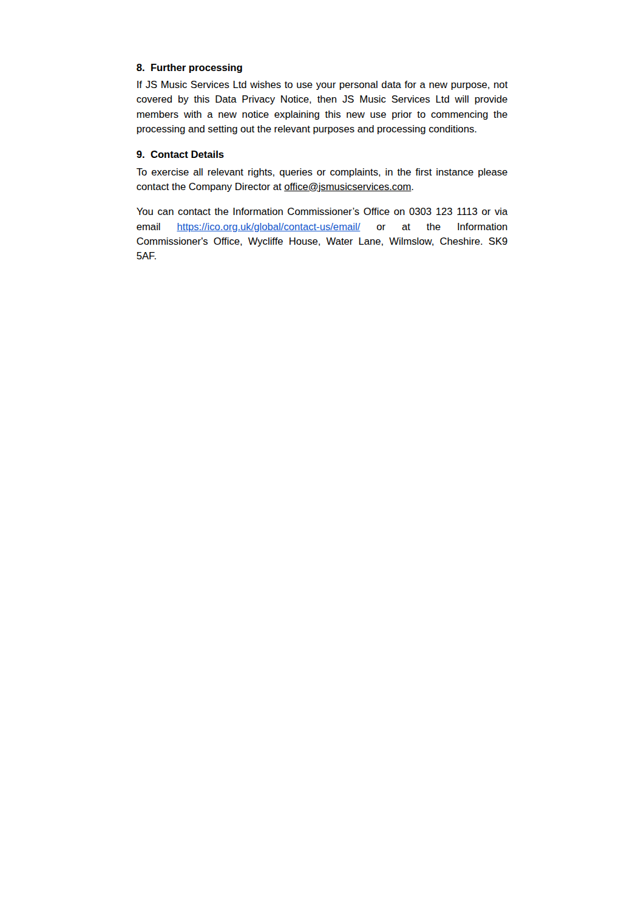8. Further processing
If JS Music Services Ltd wishes to use your personal data for a new purpose, not covered by this Data Privacy Notice, then JS Music Services Ltd will provide members with a new notice explaining this new use prior to commencing the processing and setting out the relevant purposes and processing conditions.
9. Contact Details
To exercise all relevant rights, queries or complaints, in the first instance please contact the Company Director at office@jsmusicservices.com.
You can contact the Information Commissioner’s Office on 0303 123 1113 or via email https://ico.org.uk/global/contact-us/email/ or at the Information Commissioner's Office, Wycliffe House, Water Lane, Wilmslow, Cheshire. SK9 5AF.